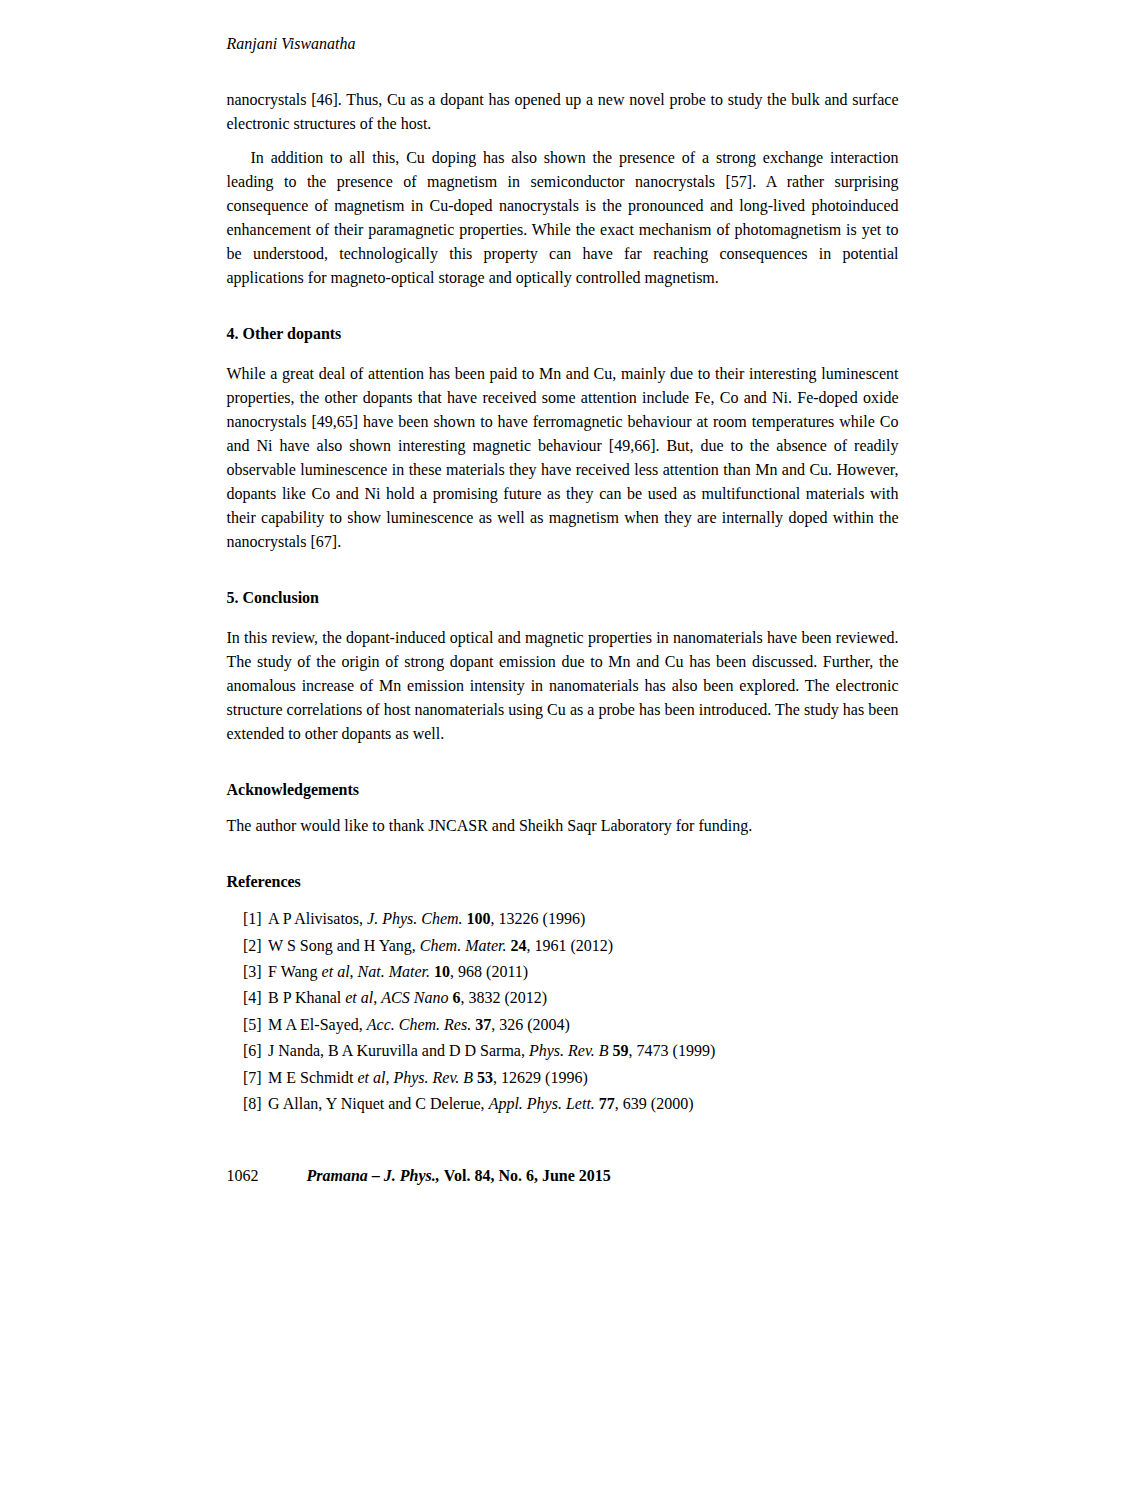Ranjani Viswanatha
nanocrystals [46]. Thus, Cu as a dopant has opened up a new novel probe to study the bulk and surface electronic structures of the host.
In addition to all this, Cu doping has also shown the presence of a strong exchange interaction leading to the presence of magnetism in semiconductor nanocrystals [57]. A rather surprising consequence of magnetism in Cu-doped nanocrystals is the pronounced and long-lived photoinduced enhancement of their paramagnetic properties. While the exact mechanism of photomagnetism is yet to be understood, technologically this property can have far reaching consequences in potential applications for magneto-optical storage and optically controlled magnetism.
4. Other dopants
While a great deal of attention has been paid to Mn and Cu, mainly due to their interesting luminescent properties, the other dopants that have received some attention include Fe, Co and Ni. Fe-doped oxide nanocrystals [49,65] have been shown to have ferromagnetic behaviour at room temperatures while Co and Ni have also shown interesting magnetic behaviour [49,66]. But, due to the absence of readily observable luminescence in these materials they have received less attention than Mn and Cu. However, dopants like Co and Ni hold a promising future as they can be used as multifunctional materials with their capability to show luminescence as well as magnetism when they are internally doped within the nanocrystals [67].
5. Conclusion
In this review, the dopant-induced optical and magnetic properties in nanomaterials have been reviewed. The study of the origin of strong dopant emission due to Mn and Cu has been discussed. Further, the anomalous increase of Mn emission intensity in nanomaterials has also been explored. The electronic structure correlations of host nanomaterials using Cu as a probe has been introduced. The study has been extended to other dopants as well.
Acknowledgements
The author would like to thank JNCASR and Sheikh Saqr Laboratory for funding.
References
A P Alivisatos, J. Phys. Chem. 100, 13226 (1996)
W S Song and H Yang, Chem. Mater. 24, 1961 (2012)
F Wang et al, Nat. Mater. 10, 968 (2011)
B P Khanal et al, ACS Nano 6, 3832 (2012)
M A El-Sayed, Acc. Chem. Res. 37, 326 (2004)
J Nanda, B A Kuruvilla and D D Sarma, Phys. Rev. B 59, 7473 (1999)
M E Schmidt et al, Phys. Rev. B 53, 12629 (1996)
G Allan, Y Niquet and C Delerue, Appl. Phys. Lett. 77, 639 (2000)
1062 Pramana – J. Phys., Vol. 84, No. 6, June 2015